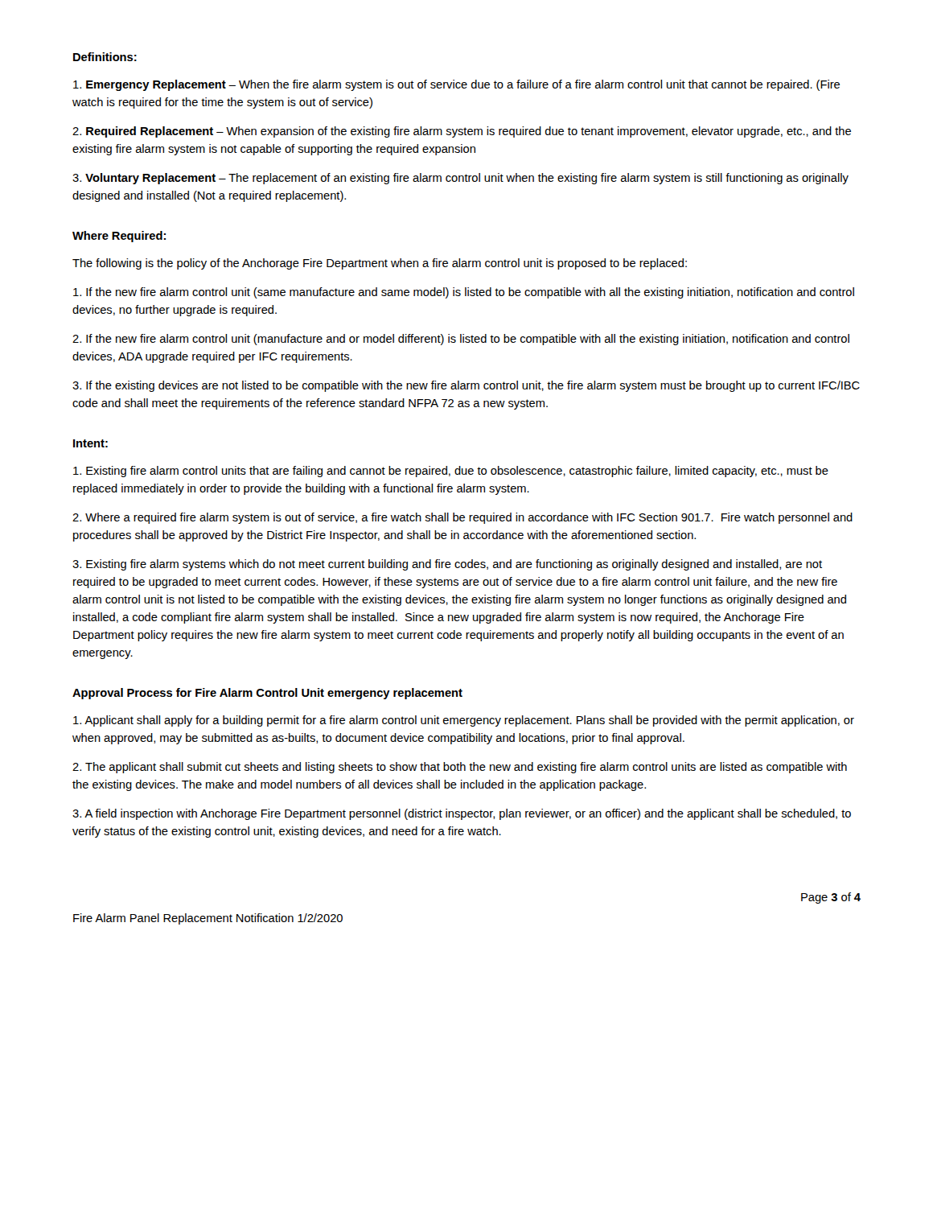Definitions:
1. Emergency Replacement – When the fire alarm system is out of service due to a failure of a fire alarm control unit that cannot be repaired. (Fire watch is required for the time the system is out of service)
2. Required Replacement – When expansion of the existing fire alarm system is required due to tenant improvement, elevator upgrade, etc., and the existing fire alarm system is not capable of supporting the required expansion
3. Voluntary Replacement – The replacement of an existing fire alarm control unit when the existing fire alarm system is still functioning as originally designed and installed (Not a required replacement).
Where Required:
The following is the policy of the Anchorage Fire Department when a fire alarm control unit is proposed to be replaced:
1. If the new fire alarm control unit (same manufacture and same model) is listed to be compatible with all the existing initiation, notification and control devices, no further upgrade is required.
2. If the new fire alarm control unit (manufacture and or model different) is listed to be compatible with all the existing initiation, notification and control devices, ADA upgrade required per IFC requirements.
3. If the existing devices are not listed to be compatible with the new fire alarm control unit, the fire alarm system must be brought up to current IFC/IBC code and shall meet the requirements of the reference standard NFPA 72 as a new system.
Intent:
1. Existing fire alarm control units that are failing and cannot be repaired, due to obsolescence, catastrophic failure, limited capacity, etc., must be replaced immediately in order to provide the building with a functional fire alarm system.
2. Where a required fire alarm system is out of service, a fire watch shall be required in accordance with IFC Section 901.7. Fire watch personnel and procedures shall be approved by the District Fire Inspector, and shall be in accordance with the aforementioned section.
3. Existing fire alarm systems which do not meet current building and fire codes, and are functioning as originally designed and installed, are not required to be upgraded to meet current codes. However, if these systems are out of service due to a fire alarm control unit failure, and the new fire alarm control unit is not listed to be compatible with the existing devices, the existing fire alarm system no longer functions as originally designed and installed, a code compliant fire alarm system shall be installed. Since a new upgraded fire alarm system is now required, the Anchorage Fire Department policy requires the new fire alarm system to meet current code requirements and properly notify all building occupants in the event of an emergency.
Approval Process for Fire Alarm Control Unit emergency replacement
1. Applicant shall apply for a building permit for a fire alarm control unit emergency replacement. Plans shall be provided with the permit application, or when approved, may be submitted as as-builts, to document device compatibility and locations, prior to final approval.
2. The applicant shall submit cut sheets and listing sheets to show that both the new and existing fire alarm control units are listed as compatible with the existing devices. The make and model numbers of all devices shall be included in the application package.
3. A field inspection with Anchorage Fire Department personnel (district inspector, plan reviewer, or an officer) and the applicant shall be scheduled, to verify status of the existing control unit, existing devices, and need for a fire watch.
Page 3 of 4
Fire Alarm Panel Replacement Notification 1/2/2020